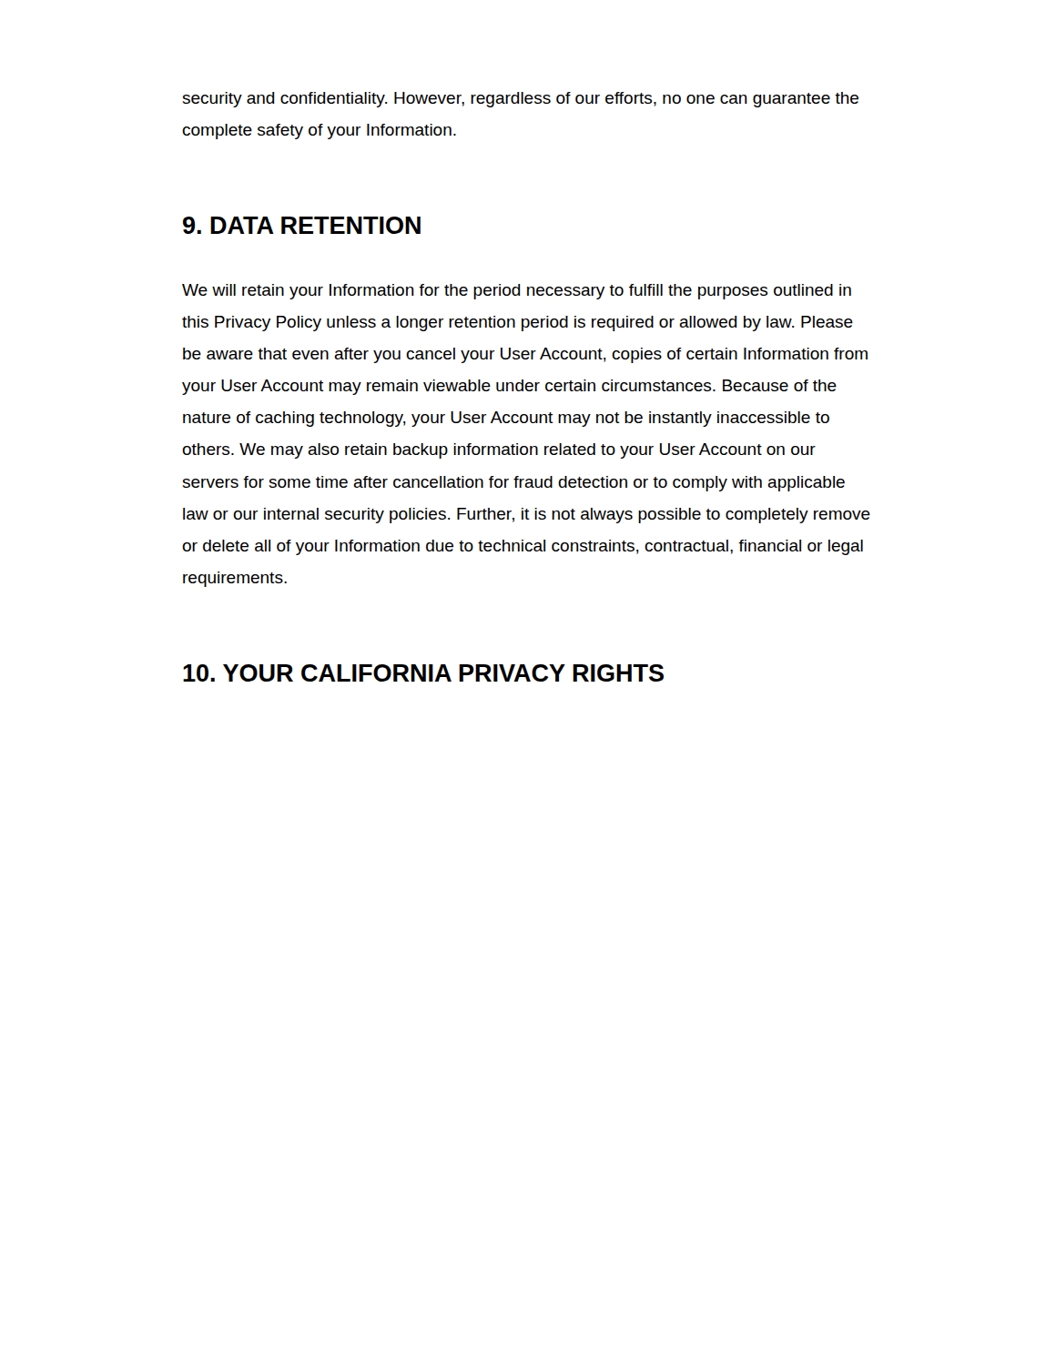security and confidentiality. However, regardless of our efforts, no one can guarantee the complete safety of your Information.
9. DATA RETENTION
We will retain your Information for the period necessary to fulfill the purposes outlined in this Privacy Policy unless a longer retention period is required or allowed by law. Please be aware that even after you cancel your User Account, copies of certain Information from your User Account may remain viewable under certain circumstances. Because of the nature of caching technology, your User Account may not be instantly inaccessible to others. We may also retain backup information related to your User Account on our servers for some time after cancellation for fraud detection or to comply with applicable law or our internal security policies. Further, it is not always possible to completely remove or delete all of your Information due to technical constraints, contractual, financial or legal requirements.
10. YOUR CALIFORNIA PRIVACY RIGHTS